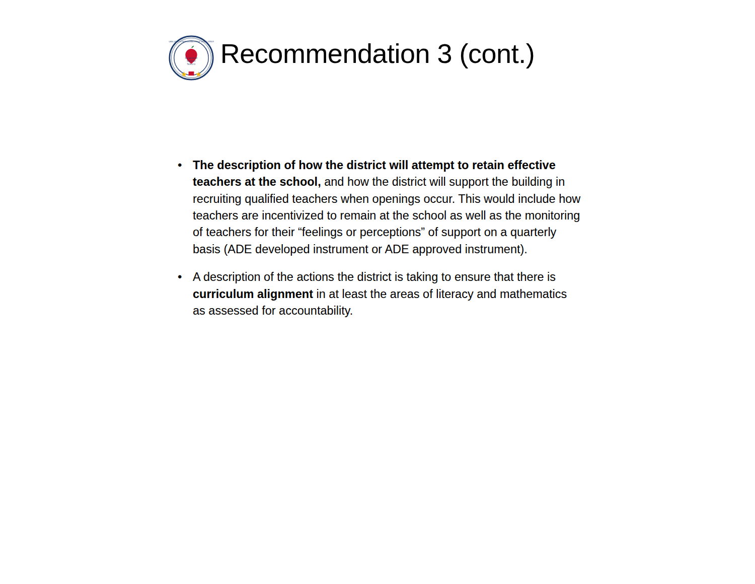ARKANSAS DEPARTMENT OF EDUCATION Leadership Support Service
Recommendation 3 (cont.)
The description of how the district will attempt to retain effective teachers at the school, and how the district will support the building in recruiting qualified teachers when openings occur. This would include how teachers are incentivized to remain at the school as well as the monitoring of teachers for their “feelings or perceptions” of support on a quarterly basis (ADE developed instrument or ADE approved instrument).
A description of the actions the district is taking to ensure that there is curriculum alignment in at least the areas of literacy and mathematics as assessed for accountability.